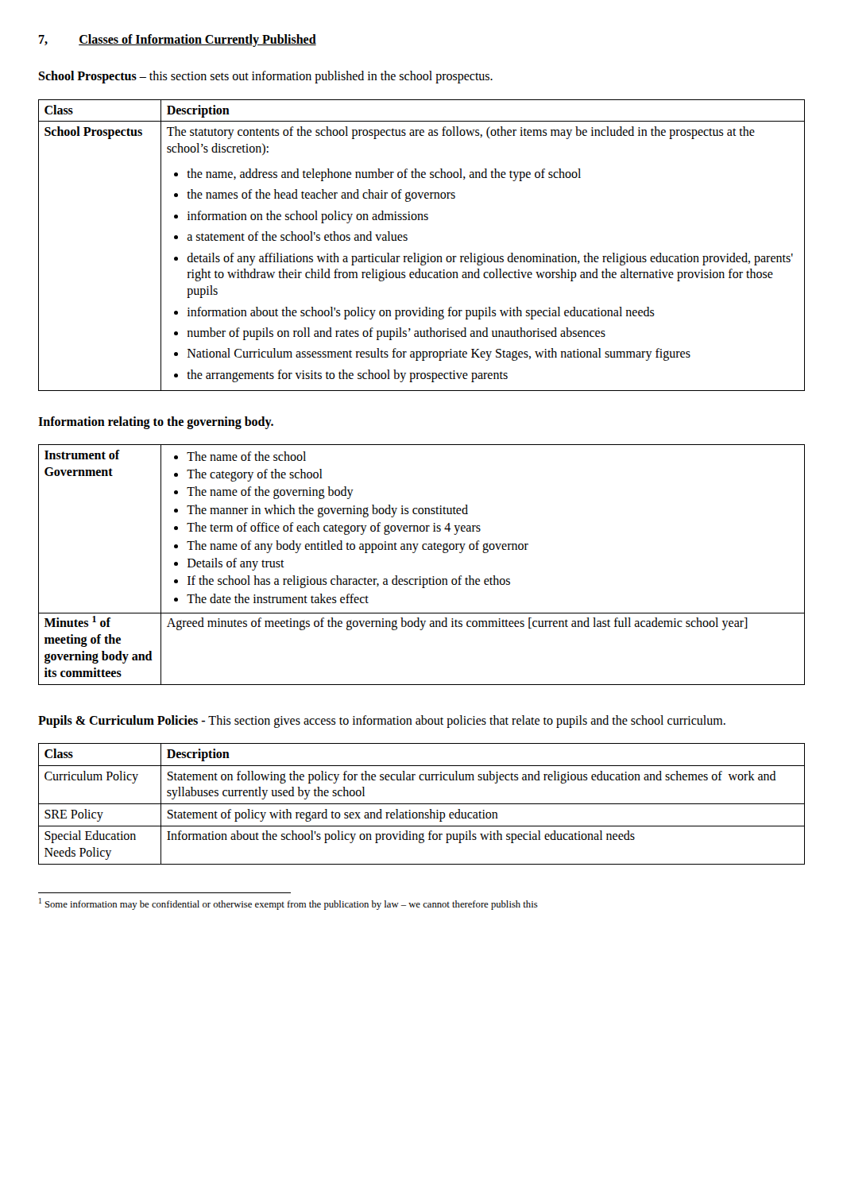7, Classes of Information Currently Published
School Prospectus – this section sets out information published in the school prospectus.
| Class | Description |
| --- | --- |
| School Prospectus | The statutory contents of the school prospectus are as follows, (other items may be included in the prospectus at the school’s discretion): the name, address and telephone number of the school, and the type of school the names of the head teacher and chair of governors information on the school policy on admissions a statement of the school's ethos and values details of any affiliations with a particular religion or religious denomination, the religious education provided, parents' right to withdraw their child from religious education and collective worship and the alternative provision for those pupils information about the school's policy on providing for pupils with special educational needs number of pupils on roll and rates of pupils’ authorised and unauthorised absences National Curriculum assessment results for appropriate Key Stages, with national summary figures the arrangements for visits to the school by prospective parents |
Information relating to the governing body.
| Instrument of Government | The name of the school The category of the school The name of the governing body The manner in which the governing body is constituted The term of office of each category of governor is 4 years The name of any body entitled to appoint any category of governor Details of any trust If the school has a religious character, a description of the ethos The date the instrument takes effect |
| Minutes 1 of meeting of the governing body and its committees | Agreed minutes of meetings of the governing body and its committees [current and last full academic school year] |
Pupils & Curriculum Policies - This section gives access to information about policies that relate to pupils and the school curriculum.
| Class | Description |
| --- | --- |
| Curriculum Policy | Statement on following the policy for the secular curriculum subjects and religious education and schemes of work and syllabuses currently used by the school |
| SRE Policy | Statement of policy with regard to sex and relationship education |
| Special Education Needs Policy | Information about the school's policy on providing for pupils with special educational needs |
1 Some information may be confidential or otherwise exempt from the publication by law – we cannot therefore publish this